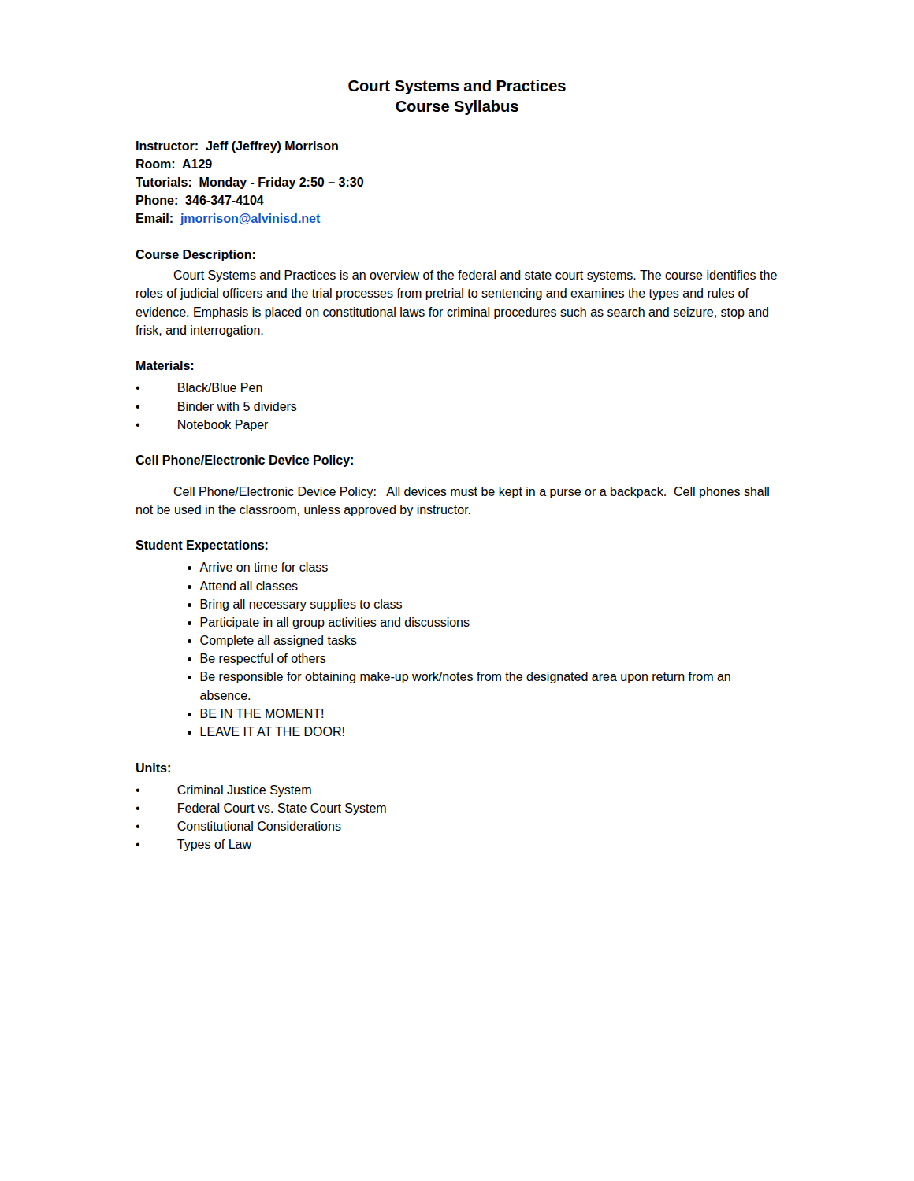Court Systems and PracticesCourse Syllabus
Instructor: Jeff (Jeffrey) Morrison
Room: A129
Tutorials: Monday - Friday 2:50 – 3:30
Phone: 346-347-4104
Email: jmorrison@alvinisd.net
Course Description:
Court Systems and Practices is an overview of the federal and state court systems. The course identifies the roles of judicial officers and the trial processes from pretrial to sentencing and examines the types and rules of evidence. Emphasis is placed on constitutional laws for criminal procedures such as search and seizure, stop and frisk, and interrogation.
Materials:
•Black/Blue Pen
•Binder with 5 dividers
•Notebook Paper
Cell Phone/Electronic Device Policy:
Cell Phone/Electronic Device Policy: All devices must be kept in a purse or a backpack. Cell phones shall not be used in the classroom, unless approved by instructor.
Student Expectations:
Arrive on time for class
Attend all classes
Bring all necessary supplies to class
Participate in all group activities and discussions
Complete all assigned tasks
Be respectful of others
Be responsible for obtaining make-up work/notes from the designated area upon return from an absence.
BE IN THE MOMENT!
LEAVE IT AT THE DOOR!
Units:
•Criminal Justice System
•Federal Court vs. State Court System
•Constitutional Considerations
•Types of Law